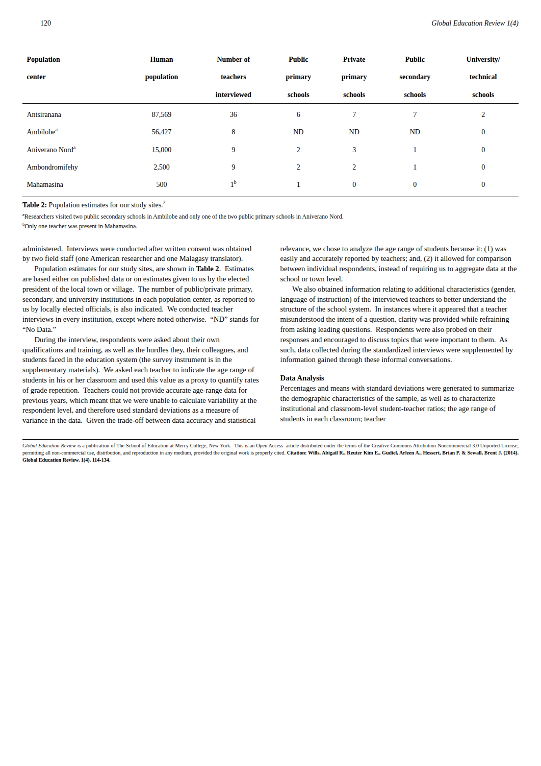120 Global Education Review 1(4)
| Population | Human | Number of | Public | Private | Public | University/ |
| --- | --- | --- | --- | --- | --- | --- |
| center | population | teachers | primary | primary | secondary | technical |
| | | interviewed | schools | schools | schools | schools |
| Antsiranana | 87,569 | 36 | 6 | 7 | 7 | 2 |
| Ambilobe a | 56,427 | 8 | ND | ND | ND | 0 |
| Aniverano Nord a | 15,000 | 9 | 2 | 3 | 1 | 0 |
| Ambondromifehy | 2,500 | 9 | 2 | 2 | 1 | 0 |
| Mahamasina | 500 | 1 b | 1 | 0 | 0 | 0 |
Table 2: Population estimates for our study sites.2
aResearchers visited two public secondary schools in Ambilobe and only one of the two public primary schools in Aniverano Nord.
bOnly one teacher was present in Mahamasina.
administered. Interviews were conducted after written consent was obtained by two field staff (one American researcher and one Malagasy translator).
Population estimates for our study sites, are shown in Table 2. Estimates are based either on published data or on estimates given to us by the elected president of the local town or village. The number of public/private primary, secondary, and university institutions in each population center, as reported to us by locally elected officials, is also indicated. We conducted teacher interviews in every institution, except where noted otherwise. “ND” stands for “No Data.”
During the interview, respondents were asked about their own qualifications and training, as well as the hurdles they, their colleagues, and students faced in the education system (the survey instrument is in the supplementary materials). We asked each teacher to indicate the age range of students in his or her classroom and used this value as a proxy to quantify rates of grade repetition. Teachers could not provide accurate age-range data for previous years, which meant that we were unable to calculate variability at the respondent level, and therefore used standard deviations as a measure of variance in the data. Given the trade-off between data accuracy and statistical relevance, we chose to analyze the age range of students because it: (1) was easily and accurately reported by teachers; and, (2) it allowed for comparison between individual respondents, instead of requiring us to aggregate data at the school or town level.
We also obtained information relating to additional characteristics (gender, language of instruction) of the interviewed teachers to better understand the structure of the school system. In instances where it appeared that a teacher misunderstood the intent of a question, clarity was provided while refraining from asking leading questions. Respondents were also probed on their responses and encouraged to discuss topics that were important to them. As such, data collected during the standardized interviews were supplemented by information gained through these informal conversations.
Data Analysis
Percentages and means with standard deviations were generated to summarize the demographic characteristics of the sample, as well as to characterize institutional and classroom-level student-teacher ratios; the age range of students in each classroom; teacher
Global Education Review is a publication of The School of Education at Mercy College, New York. This is an Open Access article distributed under the terms of the Creative Commons Attribution-Noncommercial 3.0 Unported License, permitting all non-commercial use, distribution, and reproduction in any medium, provided the original work is properly cited. Citation: Wills, Abigail R., Reuter Kim E., Gudiel, Arleen A., Hessert, Brian P. & Sewall, Brent J. (2014). Global Education Review, 1(4). 114-134.